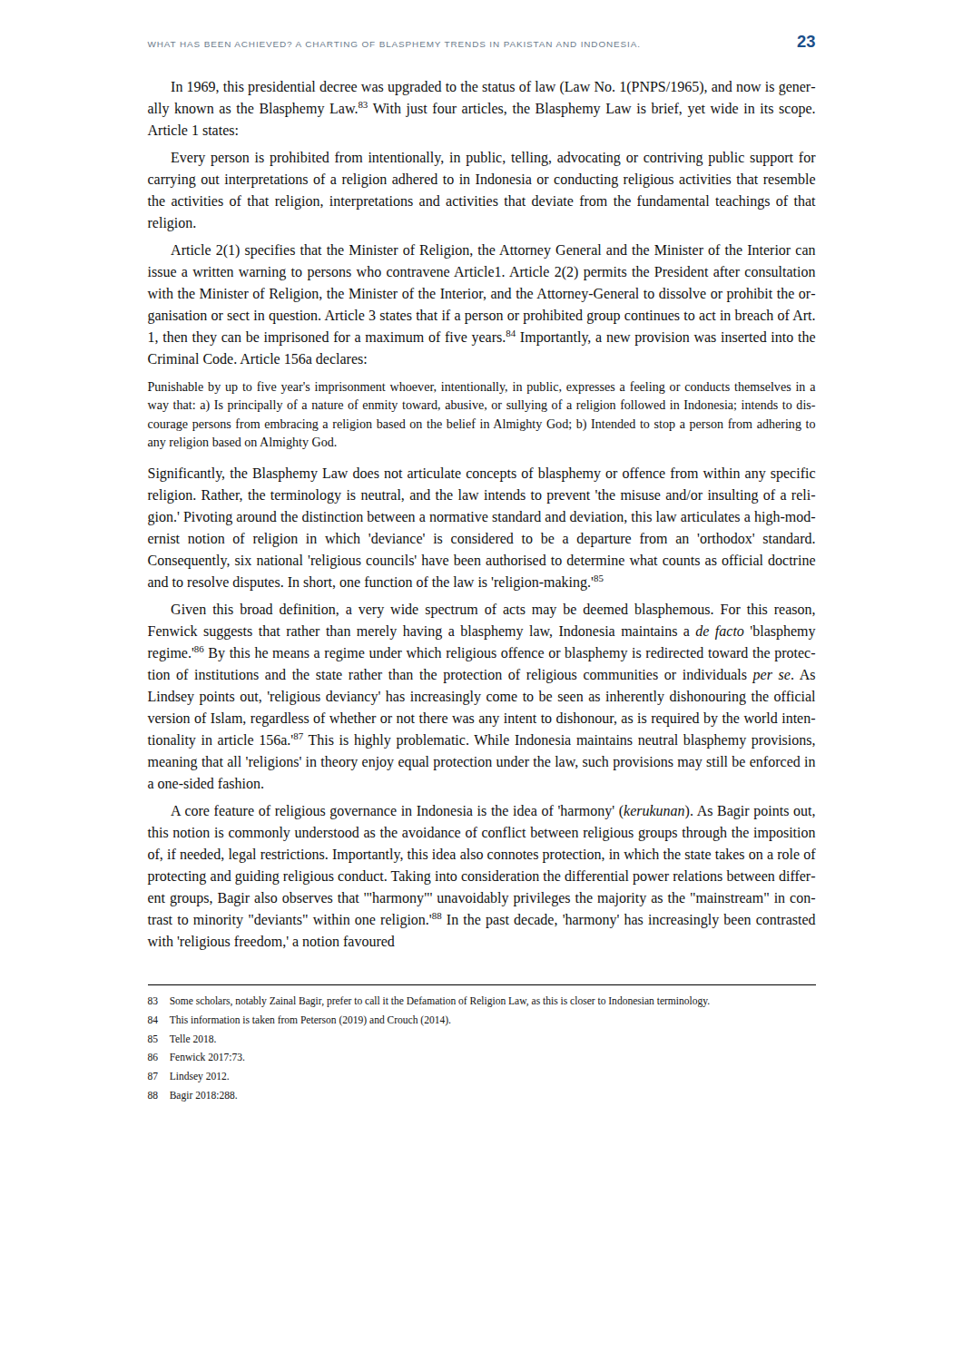What has been achieved? A charting of blasphemy trends in Pakistan and Indonesia. 23
In 1969, this presidential decree was upgraded to the status of law (Law No. 1(PNPS/1965), and now is generally known as the Blasphemy Law.83 With just four articles, the Blasphemy Law is brief, yet wide in its scope. Article 1 states:
Every person is prohibited from intentionally, in public, telling, advocating or contriving public support for carrying out interpretations of a religion adhered to in Indonesia or conducting religious activities that resemble the activities of that religion, interpretations and activities that deviate from the fundamental teachings of that religion.
Article 2(1) specifies that the Minister of Religion, the Attorney General and the Minister of the Interior can issue a written warning to persons who contravene Article1. Article 2(2) permits the President after consultation with the Minister of Religion, the Minister of the Interior, and the Attorney-General to dissolve or prohibit the organisation or sect in question. Article 3 states that if a person or prohibited group continues to act in breach of Art. 1, then they can be imprisoned for a maximum of five years.84 Importantly, a new provision was inserted into the Criminal Code. Article 156a declares:
Punishable by up to five year's imprisonment whoever, intentionally, in public, expresses a feeling or conducts themselves in a way that: a) Is principally of a nature of enmity toward, abusive, or sullying of a religion followed in Indonesia; intends to discourage persons from embracing a religion based on the belief in Almighty God; b) Intended to stop a person from adhering to any religion based on Almighty God.
Significantly, the Blasphemy Law does not articulate concepts of blasphemy or offence from within any specific religion. Rather, the terminology is neutral, and the law intends to prevent 'the misuse and/or insulting of a religion.' Pivoting around the distinction between a normative standard and deviation, this law articulates a high-modernist notion of religion in which 'deviance' is considered to be a departure from an 'orthodox' standard. Consequently, six national 'religious councils' have been authorised to determine what counts as official doctrine and to resolve disputes. In short, one function of the law is 'religion-making.'85
Given this broad definition, a very wide spectrum of acts may be deemed blasphemous. For this reason, Fenwick suggests that rather than merely having a blasphemy law, Indonesia maintains a de facto 'blasphemy regime.'86 By this he means a regime under which religious offence or blasphemy is redirected toward the protection of institutions and the state rather than the protection of religious communities or individuals per se. As Lindsey points out, 'religious deviancy' has increasingly come to be seen as inherently dishonouring the official version of Islam, regardless of whether or not there was any intent to dishonour, as is required by the world intentionality in article 156a.'87 This is highly problematic. While Indonesia maintains neutral blasphemy provisions, meaning that all 'religions' in theory enjoy equal protection under the law, such provisions may still be enforced in a one-sided fashion.
A core feature of religious governance in Indonesia is the idea of 'harmony' (kerukunan). As Bagir points out, this notion is commonly understood as the avoidance of conflict between religious groups through the imposition of, if needed, legal restrictions. Importantly, this idea also connotes protection, in which the state takes on a role of protecting and guiding religious conduct. Taking into consideration the differential power relations between different groups, Bagir also observes that '"harmony"' unavoidably privileges the majority as the "mainstream" in contrast to minority "deviants" within one religion.'88 In the past decade, 'harmony' has increasingly been contrasted with 'religious freedom,' a notion favoured
Some scholars, notably Zainal Bagir, prefer to call it the Defamation of Religion Law, as this is closer to Indonesian terminology.
This information is taken from Peterson (2019) and Crouch (2014).
Telle 2018.
Fenwick 2017:73.
Lindsey 2012.
Bagir 2018:288.